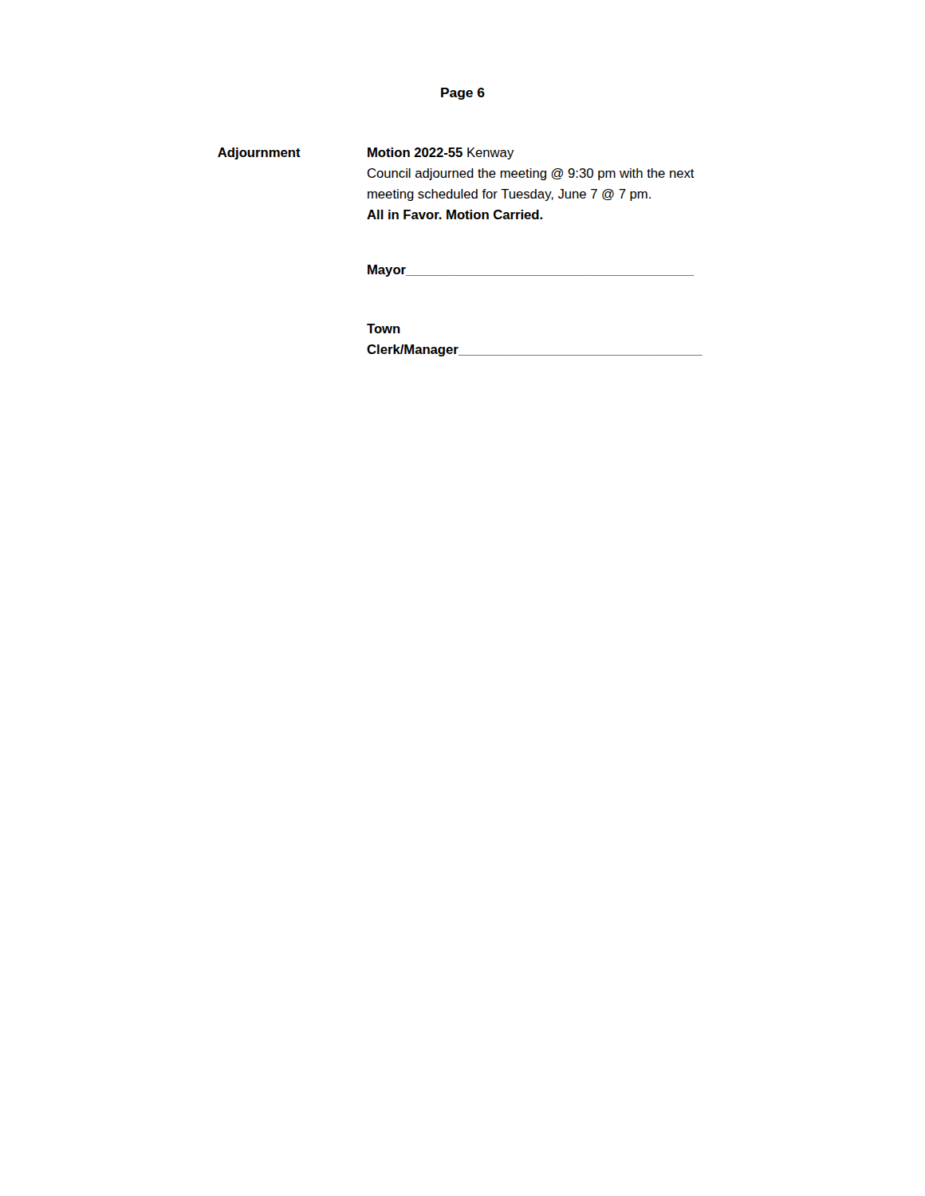Page 6
Adjournment
Motion 2022-55 Kenway
Council adjourned the meeting @ 9:30 pm with the next meeting scheduled for Tuesday, June 7 @ 7 pm.
All in Favor. Motion Carried.
Mayor_______________________________________
Town Clerk/Manager_________________________________